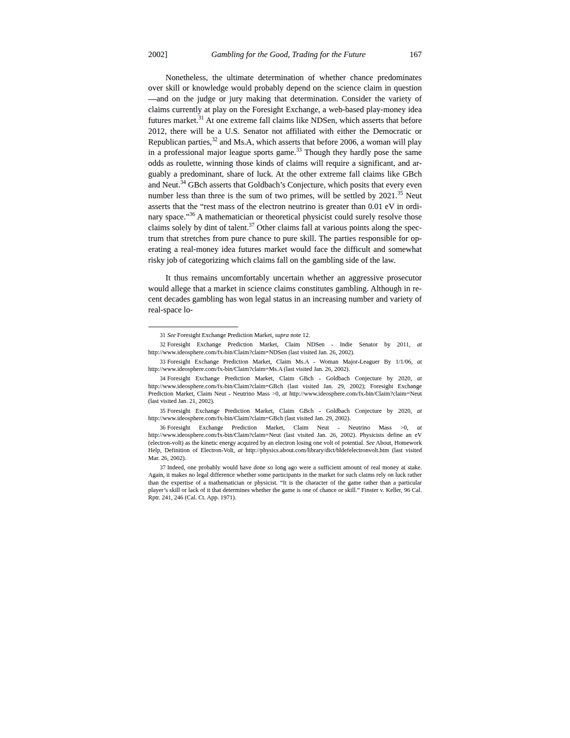2002] Gambling for the Good, Trading for the Future 167
Nonetheless, the ultimate determination of whether chance predominates over skill or knowledge would probably depend on the science claim in question—and on the judge or jury making that determination. Consider the variety of claims currently at play on the Foresight Exchange, a web-based play-money idea futures market.31 At one extreme fall claims like NDSen, which asserts that before 2012, there will be a U.S. Senator not affiliated with either the Democratic or Republican parties,32 and Ms.A, which asserts that before 2006, a woman will play in a professional major league sports game.33 Though they hardly pose the same odds as roulette, winning those kinds of claims will require a significant, and arguably a predominant, share of luck. At the other extreme fall claims like GBch and Neut.34 GBch asserts that Goldbach’s Conjecture, which posits that every even number less than three is the sum of two primes, will be settled by 2021.35 Neut asserts that the “rest mass of the electron neutrino is greater than 0.01 eV in ordinary space.”36 A mathematician or theoretical physicist could surely resolve those claims solely by dint of talent.37 Other claims fall at various points along the spectrum that stretches from pure chance to pure skill. The parties responsible for operating a real-money idea futures market would face the difficult and somewhat risky job of categorizing which claims fall on the gambling side of the law.
It thus remains uncomfortably uncertain whether an aggressive prosecutor would allege that a market in science claims constitutes gambling. Although in recent decades gambling has won legal status in an increasing number and variety of real-space lo-
31 See Foresight Exchange Prediction Market, supra note 12.
32 Foresight Exchange Prediction Market, Claim NDSen - Indie Senator by 2011, at http://www.ideosphere.com/fx-bin/Claim?claim=NDSen (last visited Jan. 26, 2002).
33 Foresight Exchange Prediction Market, Claim Ms.A - Woman Major-Leaguer By 1/1/06, at http://www.ideosphere.com/fx-bin/Claim?claim=Ms.A (last visited Jan. 26, 2002).
34 Foresight Exchange Prediction Market, Claim GBch - Goldbach Conjecture by 2020, at http://www.ideosphere.com/fx-bin/Claim?claim=GBch (last visited Jan. 29, 2002); Foresight Exchange Prediction Market, Claim Neut - Neutrino Mass >0, at http://www.ideosphere.com/fx-bin/Claim?claim=Neut (last visited Jan. 21, 2002).
35 Foresight Exchange Prediction Market, Claim GBch - Goldbach Conjecture by 2020, at http://www.ideosphere.com/fx-bin/Claim?claim=GBch (last visited Jan. 29, 2002).
36 Foresight Exchange Prediction Market, Claim Neut - Neutrino Mass >0, at http://www.ideosphere.com/fx-bin/Claim?claim=Neut (last visited Jan. 26, 2002). Physicists define an eV (electron-volt) as the kinetic energy acquired by an electron losing one volt of potential. See About, Homework Help, Definition of Electron-Volt, at http://physics.about.com/library/dict/bldefelectronvolt.htm (last visited Mar. 26, 2002).
37 Indeed, one probably would have done so long ago were a sufficient amount of real money at stake. Again, it makes no legal difference whether some participants in the market for such claims rely on luck rather than the expertise of a mathematician or physicist. “It is the character of the game rather than a particular player’s skill or lack of it that determines whether the game is one of chance or skill.” Finster v. Keller, 96 Cal. Rptr. 241, 246 (Cal. Ct. App. 1971).